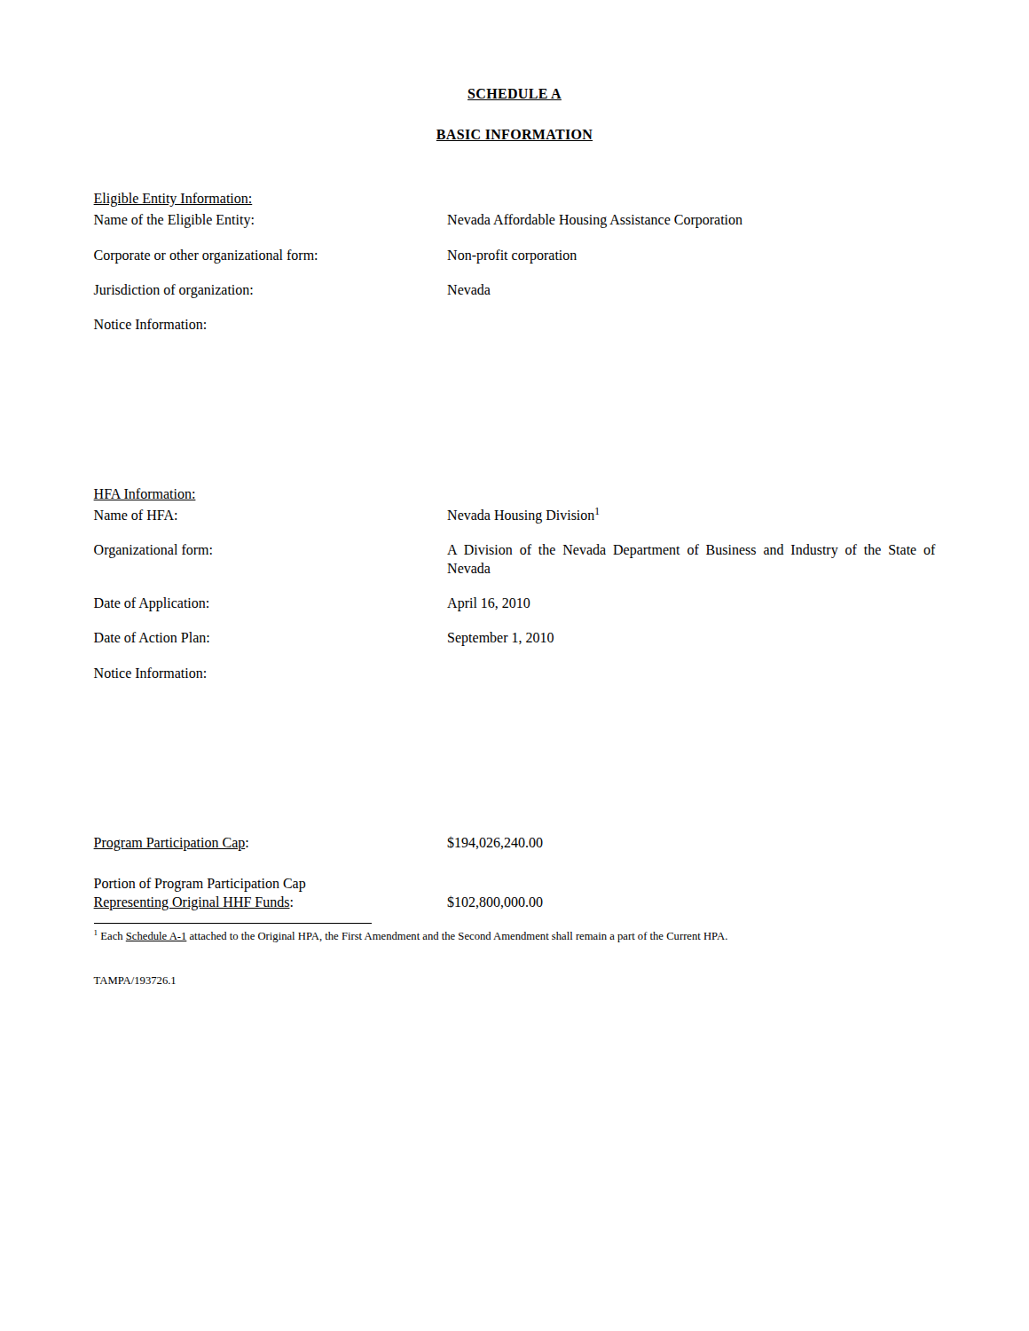SCHEDULE A
BASIC INFORMATION
Eligible Entity Information:
| Name of the Eligible Entity: | Nevada Affordable Housing Assistance Corporation |
| Corporate or other organizational form: | Non-profit corporation |
| Jurisdiction of organization: | Nevada |
| Notice Information: | |
HFA Information:
| Name of HFA: | Nevada Housing Division 1 |
| Organizational form: | A Division of the Nevada Department of Business and Industry of the State of Nevada |
| Date of Application: | April 16, 2010 |
| Date of Action Plan: | September 1, 2010 |
| Notice Information: | |
| Program Participation Cap : | $194,026,240.00 |
| Portion of Program Participation Cap Representing Original HHF Funds : | $102,800,000.00 |
1 Each Schedule A-1 attached to the Original HPA, the First Amendment and the Second Amendment shall remain a part of the Current HPA.
TAMPA/193726.1